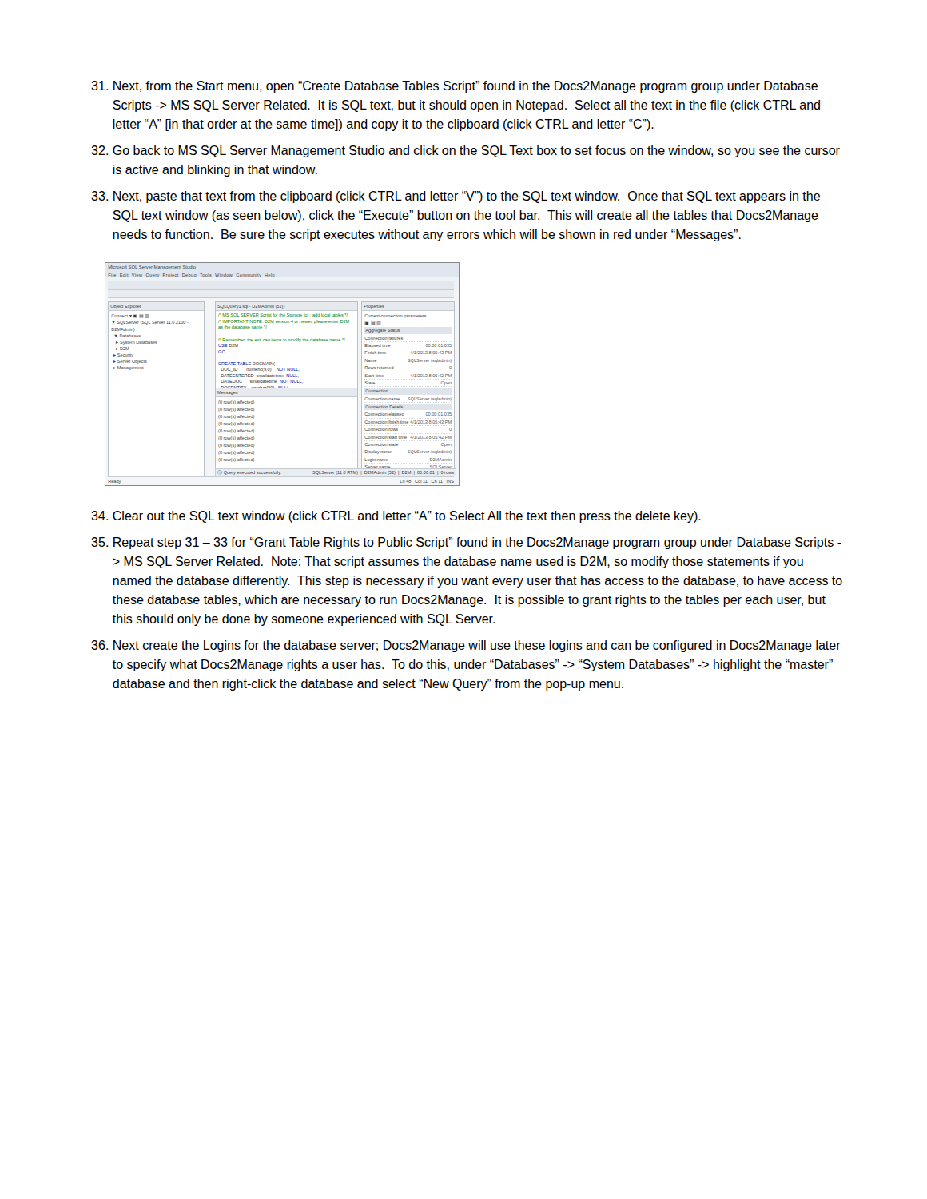Next, from the Start menu, open “Create Database Tables Script” found in the Docs2Manage program group under Database Scripts -> MS SQL Server Related. It is SQL text, but it should open in Notepad. Select all the text in the file (click CTRL and letter “A” [in that order at the same time]) and copy it to the clipboard (click CTRL and letter “C”).
Go back to MS SQL Server Management Studio and click on the SQL Text box to set focus on the window, so you see the cursor is active and blinking in that window.
Next, paste that text from the clipboard (click CTRL and letter “V”) to the SQL text window. Once that SQL text appears in the SQL text window (as seen below), click the “Execute” button on the tool bar. This will create all the tables that Docs2Manage needs to function. Be sure the script executes without any errors which will be shown in red under “Messages”.
Microsoft SQL Server Management Studio
File Edit View Query Project Debug Tools Window Community Help
Object Explorer
Connect ▾ ▣ ▤ ▥
▼ SQLServer (SQL Server 11.0.2100 - D2MAdmin)
▼ Databases
▸ System Databases
▸ D2M
▸ Security
▸ Server Objects
▸ Management
SQLQuery1.sql - D2MAdmin (52))
/* MS SQL SERVER Script for the Storage for : add local tables */
/* IMPORTANT NOTE: D2M version 4 or newer, please enter D2M as the database name */
/* Remember: the exit can items to modify the database name */
USE D2M
GO
CREATE TABLE DOCMAIN(
DOC_ID numeric(9,0) NOT NULL,
DATEENTERED smalldatetime NULL,
DATEDOC smalldatetime NOT NULL,
DOCENTITY varchar(50) NULL,
DOCFOLDER varchar(50) NULL,
DOCTYPE varchar(50) NULL,
DOCSOURCE varchar(50) NULL,
IMPORTANCE varchar(50) NULL,
DOCREF varchar(50) NULL,
NOTES varchar(1000) NULL,
CONSTRAINT PK_docmain PRIMARY KEY (DOC_ID)
)
Messages
(0 row(s) affected)
(0 row(s) affected)
(0 row(s) affected)
(0 row(s) affected)
(0 row(s) affected)
(0 row(s) affected)
(0 row(s) affected)
(0 row(s) affected)
(0 row(s) affected)
Properties
Current connection parameters
▣ ▤ ▥
Aggregate Status
Connection failures
Elapsed time 00:00:01.035
Finish time 4/1/2013 8:05:43 PM
Name SQLServer (sqladmin)
Rows returned 0
Start time 4/1/2013 8:05:42 PM
State Open
Connection
Connection name SQLServer (sqladmin)
Connection Details
Connection elapsed 00:00:01.035
Connection finish time 4/1/2013 8:05:43 PM
Connection rows 0
Connection start time 4/1/2013 8:05:42 PM
Connection state Open
Display name SQLServer (sqladmin)
Login name D2MAdmin
Server name SQLServer
Server version 11.0.2100
Session Tracing ID a6f82c18-a69b-4176-...
SPID 52
Name
The name of the connection.
ⓘ Query executed successfully. SQLServer (11.0 RTM) | D2MAdmin (52) | D2M | 00:00:01 | 0 rows
Ready Ln 48 Col 11 Ch 11 INS
Clear out the SQL text window (click CTRL and letter “A” to Select All the text then press the delete key).
Repeat step 31 – 33 for “Grant Table Rights to Public Script” found in the Docs2Manage program group under Database Scripts -> MS SQL Server Related. Note: That script assumes the database name used is D2M, so modify those statements if you named the database differently. This step is necessary if you want every user that has access to the database, to have access to these database tables, which are necessary to run Docs2Manage. It is possible to grant rights to the tables per each user, but this should only be done by someone experienced with SQL Server.
Next create the Logins for the database server; Docs2Manage will use these logins and can be configured in Docs2Manage later to specify what Docs2Manage rights a user has. To do this, under “Databases” -> “System Databases” -> highlight the “master” database and then right-click the database and select “New Query” from the pop-up menu.